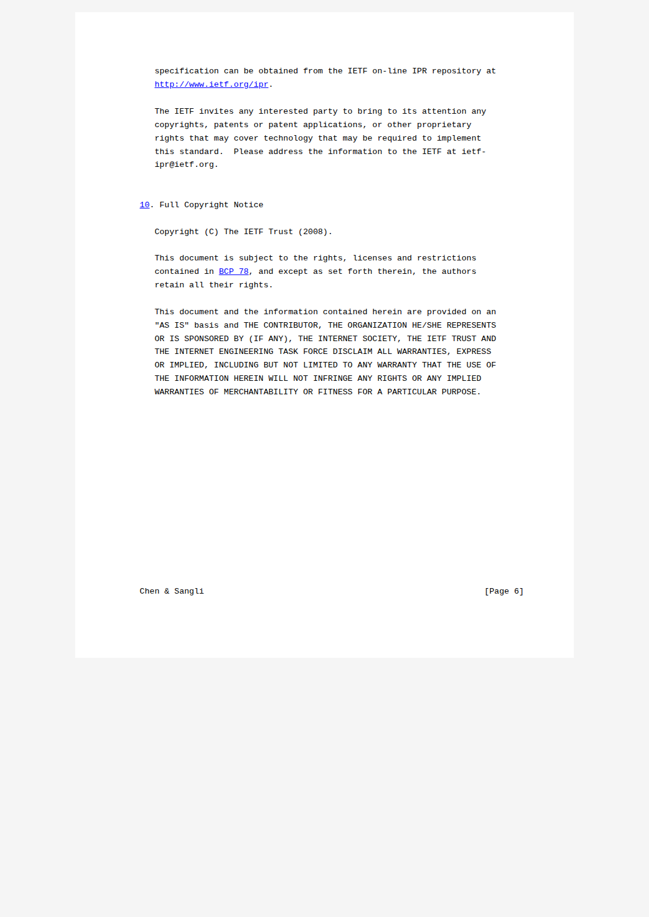specification can be obtained from the IETF on-line IPR repository at
   http://www.ietf.org/ipr.

   The IETF invites any interested party to bring to its attention any
   copyrights, patents or patent applications, or other proprietary
   rights that may cover technology that may be required to implement
   this standard.  Please address the information to the IETF at ietf-
   ipr@ietf.org.


10. Full Copyright Notice

   Copyright (C) The IETF Trust (2008).

   This document is subject to the rights, licenses and restrictions
   contained in BCP 78, and except as set forth therein, the authors
   retain all their rights.

   This document and the information contained herein are provided on an
   "AS IS" basis and THE CONTRIBUTOR, THE ORGANIZATION HE/SHE REPRESENTS
   OR IS SPONSORED BY (IF ANY), THE INTERNET SOCIETY, THE IETF TRUST AND
   THE INTERNET ENGINEERING TASK FORCE DISCLAIM ALL WARRANTIES, EXPRESS
   OR IMPLIED, INCLUDING BUT NOT LIMITED TO ANY WARRANTY THAT THE USE OF
   THE INFORMATION HEREIN WILL NOT INFRINGE ANY RIGHTS OR ANY IMPLIED
   WARRANTIES OF MERCHANTABILITY OR FITNESS FOR A PARTICULAR PURPOSE.
Chen & Sangli [Page 6]